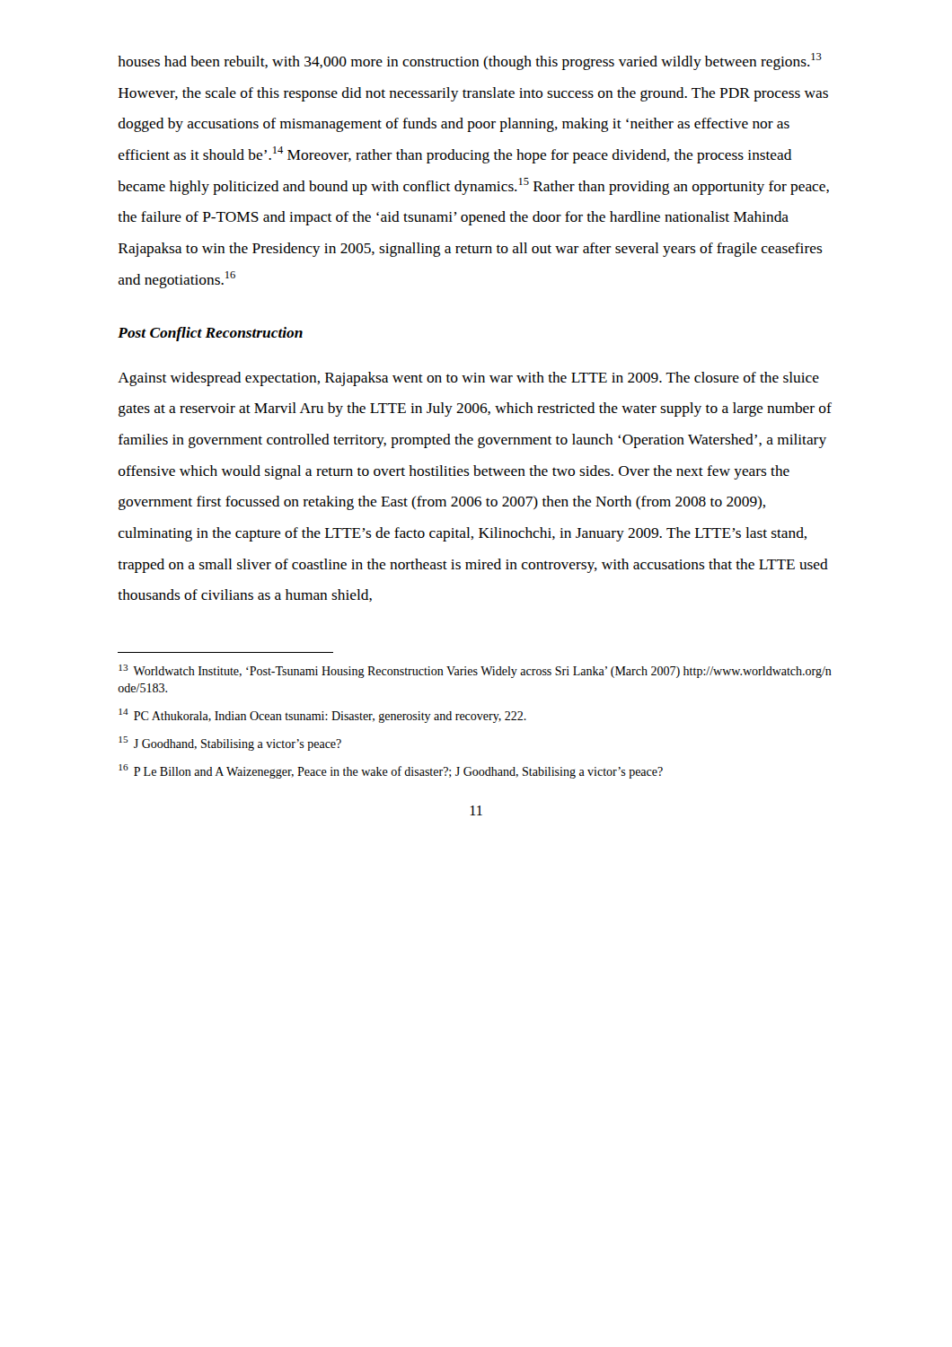houses had been rebuilt, with 34,000 more in construction (though this progress varied wildly between regions.13 However, the scale of this response did not necessarily translate into success on the ground. The PDR process was dogged by accusations of mismanagement of funds and poor planning, making it ‘neither as effective nor as efficient as it should be’.14 Moreover, rather than producing the hope for peace dividend, the process instead became highly politicized and bound up with conflict dynamics.15 Rather than providing an opportunity for peace, the failure of P-TOMS and impact of the ‘aid tsunami’ opened the door for the hardline nationalist Mahinda Rajapaksa to win the Presidency in 2005, signalling a return to all out war after several years of fragile ceasefires and negotiations.16
Post Conflict Reconstruction
Against widespread expectation, Rajapaksa went on to win war with the LTTE in 2009. The closure of the sluice gates at a reservoir at Marvil Aru by the LTTE in July 2006, which restricted the water supply to a large number of families in government controlled territory, prompted the government to launch ‘Operation Watershed’, a military offensive which would signal a return to overt hostilities between the two sides. Over the next few years the government first focussed on retaking the East (from 2006 to 2007) then the North (from 2008 to 2009), culminating in the capture of the LTTE’s de facto capital, Kilinochchi, in January 2009. The LTTE’s last stand, trapped on a small sliver of coastline in the northeast is mired in controversy, with accusations that the LTTE used thousands of civilians as a human shield,
13 Worldwatch Institute, ‘Post-Tsunami Housing Reconstruction Varies Widely across Sri Lanka’ (March 2007) http://www.worldwatch.org/node/5183.
14 PC Athukorala, Indian Ocean tsunami: Disaster, generosity and recovery, 222.
15 J Goodhand, Stabilising a victor’s peace?
16 P Le Billon and A Waizenegger, Peace in the wake of disaster?; J Goodhand, Stabilising a victor’s peace?
11